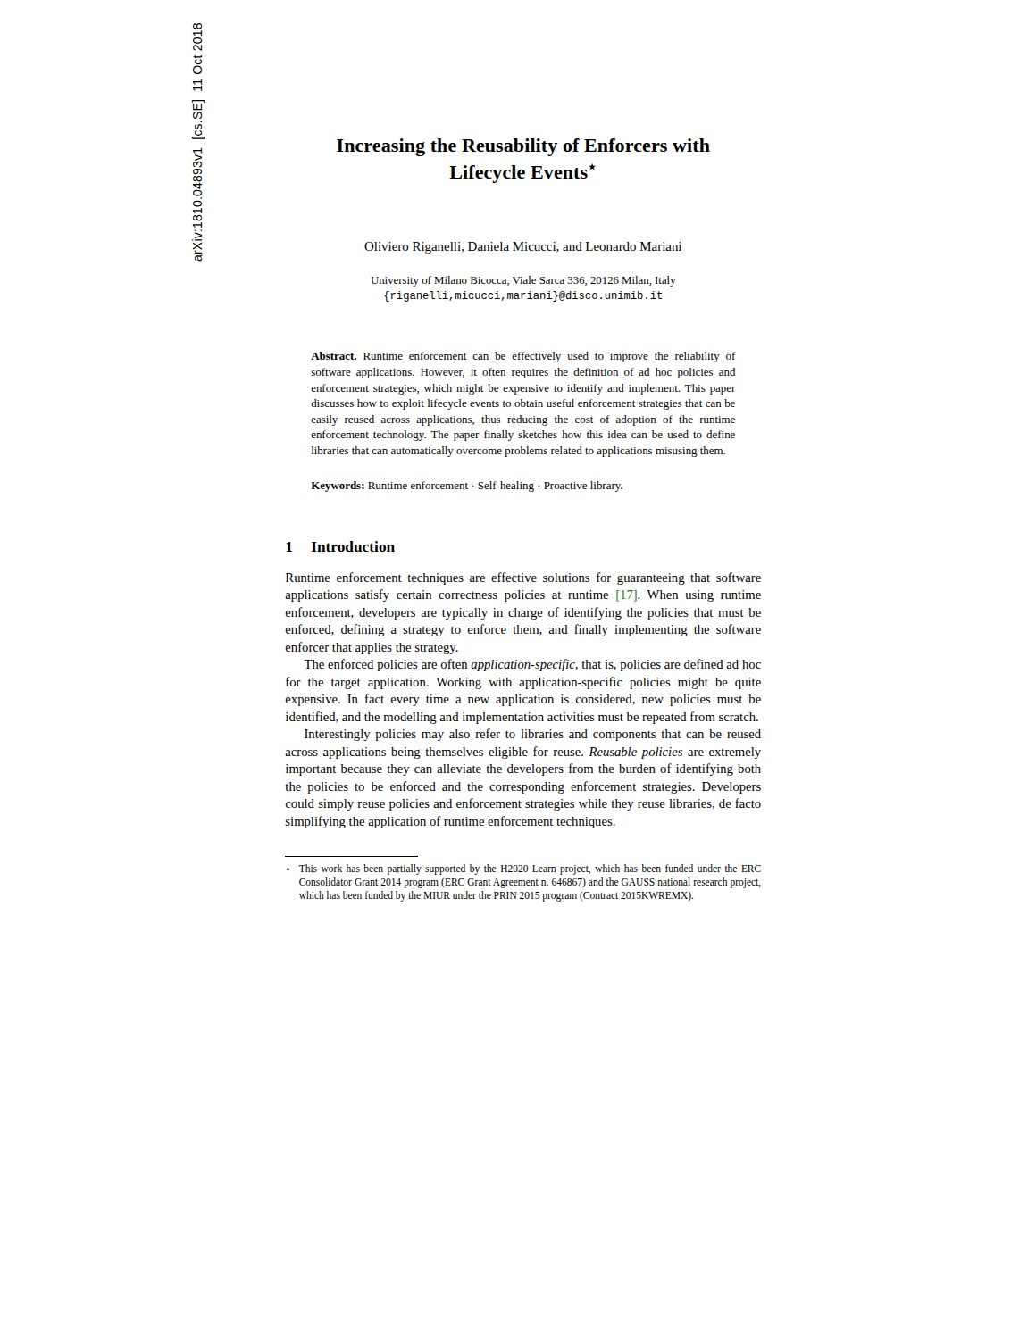arXiv:1810.04893v1 [cs.SE] 11 Oct 2018
Increasing the Reusability of Enforcers with
Lifecycle Events⋆
Oliviero Riganelli, Daniela Micucci, and Leonardo Mariani
University of Milano Bicocca, Viale Sarca 336, 20126 Milan, Italy
{riganelli,micucci,mariani}@disco.unimib.it
Abstract. Runtime enforcement can be effectively used to improve the reliability of software applications. However, it often requires the definition of ad hoc policies and enforcement strategies, which might be expensive to identify and implement. This paper discusses how to exploit lifecycle events to obtain useful enforcement strategies that can be easily reused across applications, thus reducing the cost of adoption of the runtime enforcement technology. The paper finally sketches how this idea can be used to define libraries that can automatically overcome problems related to applications misusing them.
Keywords: Runtime enforcement · Self-healing · Proactive library.
1 Introduction
Runtime enforcement techniques are effective solutions for guaranteeing that software applications satisfy certain correctness policies at runtime [17]. When using runtime enforcement, developers are typically in charge of identifying the policies that must be enforced, defining a strategy to enforce them, and finally implementing the software enforcer that applies the strategy.
The enforced policies are often application-specific, that is, policies are defined ad hoc for the target application. Working with application-specific policies might be quite expensive. In fact every time a new application is considered, new policies must be identified, and the modelling and implementation activities must be repeated from scratch.
Interestingly policies may also refer to libraries and components that can be reused across applications being themselves eligible for reuse. Reusable policies are extremely important because they can alleviate the developers from the burden of identifying both the policies to be enforced and the corresponding enforcement strategies. Developers could simply reuse policies and enforcement strategies while they reuse libraries, de facto simplifying the application of runtime enforcement techniques.
⋆This work has been partially supported by the H2020 Learn project, which has been funded under the ERC Consolidator Grant 2014 program (ERC Grant Agreement n. 646867) and the GAUSS national research project, which has been funded by the MIUR under the PRIN 2015 program (Contract 2015KWREMX).